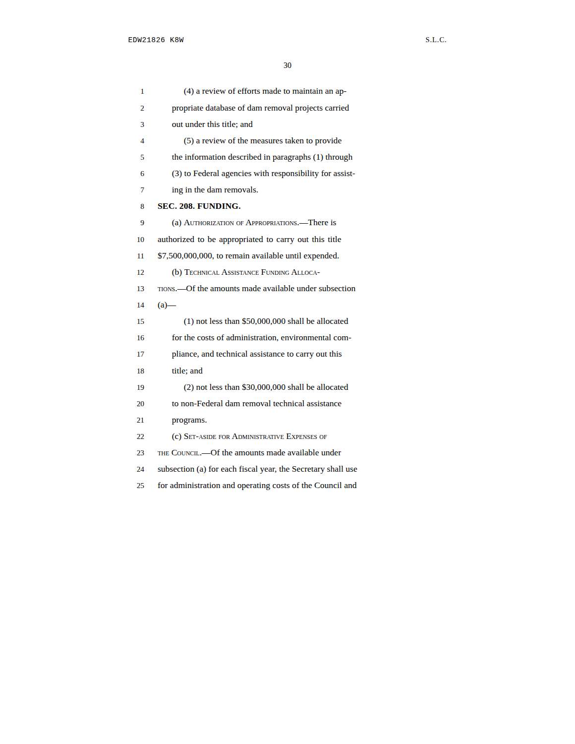EDW21826 K8W S.L.C.
30
(4) a review of efforts made to maintain an ap-
propriate database of dam removal projects carried
out under this title; and
(5) a review of the measures taken to provide
the information described in paragraphs (1) through
(3) to Federal agencies with responsibility for assist-
ing in the dam removals.
SEC. 208. FUNDING.
(a) Authorization of Appropriations.—There is
authorized to be appropriated to carry out this title
$7,500,000,000, to remain available until expended.
(b) Technical Assistance Funding Alloca-
tions.—Of the amounts made available under subsection
(a)—
(1) not less than $50,000,000 shall be allocated
for the costs of administration, environmental com-
pliance, and technical assistance to carry out this
title; and
(2) not less than $30,000,000 shall be allocated
to non-Federal dam removal technical assistance
programs.
(c) Set-aside for Administrative Expenses of
the Council.—Of the amounts made available under
subsection (a) for each fiscal year, the Secretary shall use
for administration and operating costs of the Council and